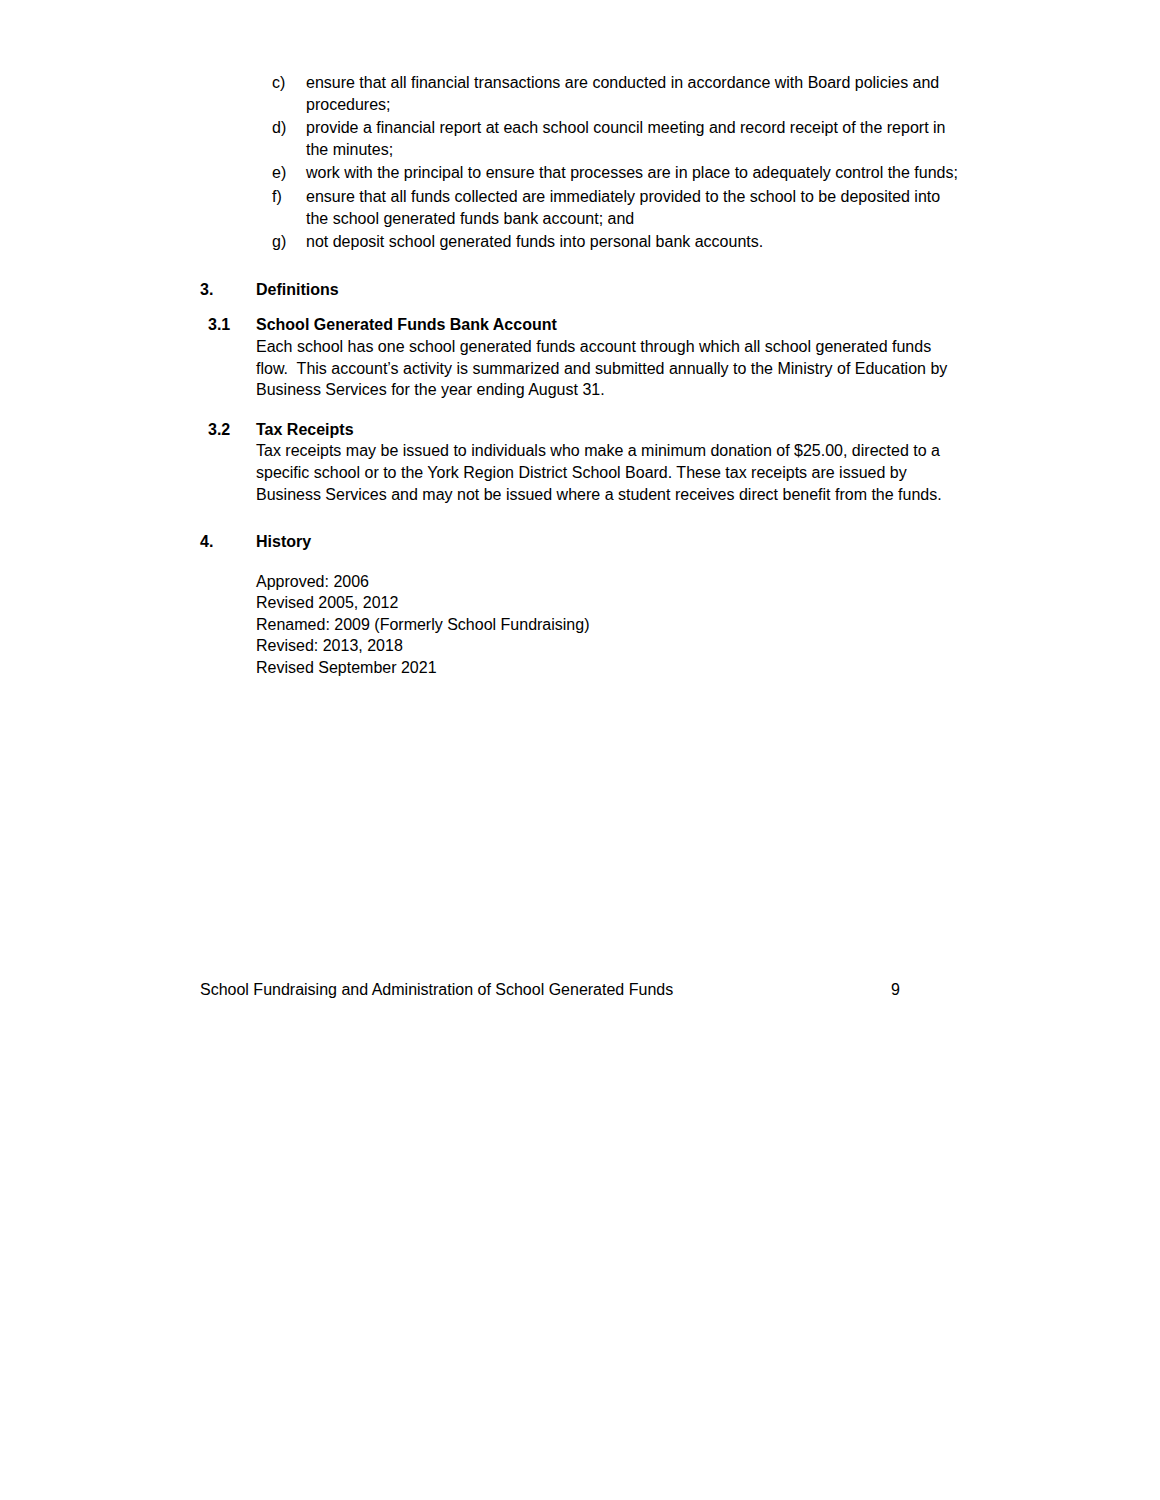c) ensure that all financial transactions are conducted in accordance with Board policies and procedures;
d) provide a financial report at each school council meeting and record receipt of the report in the minutes;
e) work with the principal to ensure that processes are in place to adequately control the funds;
f) ensure that all funds collected are immediately provided to the school to be deposited into the school generated funds bank account; and
g) not deposit school generated funds into personal bank accounts.
3. Definitions
3.1 School Generated Funds Bank Account
Each school has one school generated funds account through which all school generated funds flow. This account’s activity is summarized and submitted annually to the Ministry of Education by Business Services for the year ending August 31.
3.2 Tax Receipts
Tax receipts may be issued to individuals who make a minimum donation of $25.00, directed to a specific school or to the York Region District School Board. These tax receipts are issued by Business Services and may not be issued where a student receives direct benefit from the funds.
4. History
Approved: 2006
Revised 2005, 2012
Renamed: 2009 (Formerly School Fundraising)
Revised: 2013, 2018
Revised September 2021
School Fundraising and Administration of School Generated Funds 9